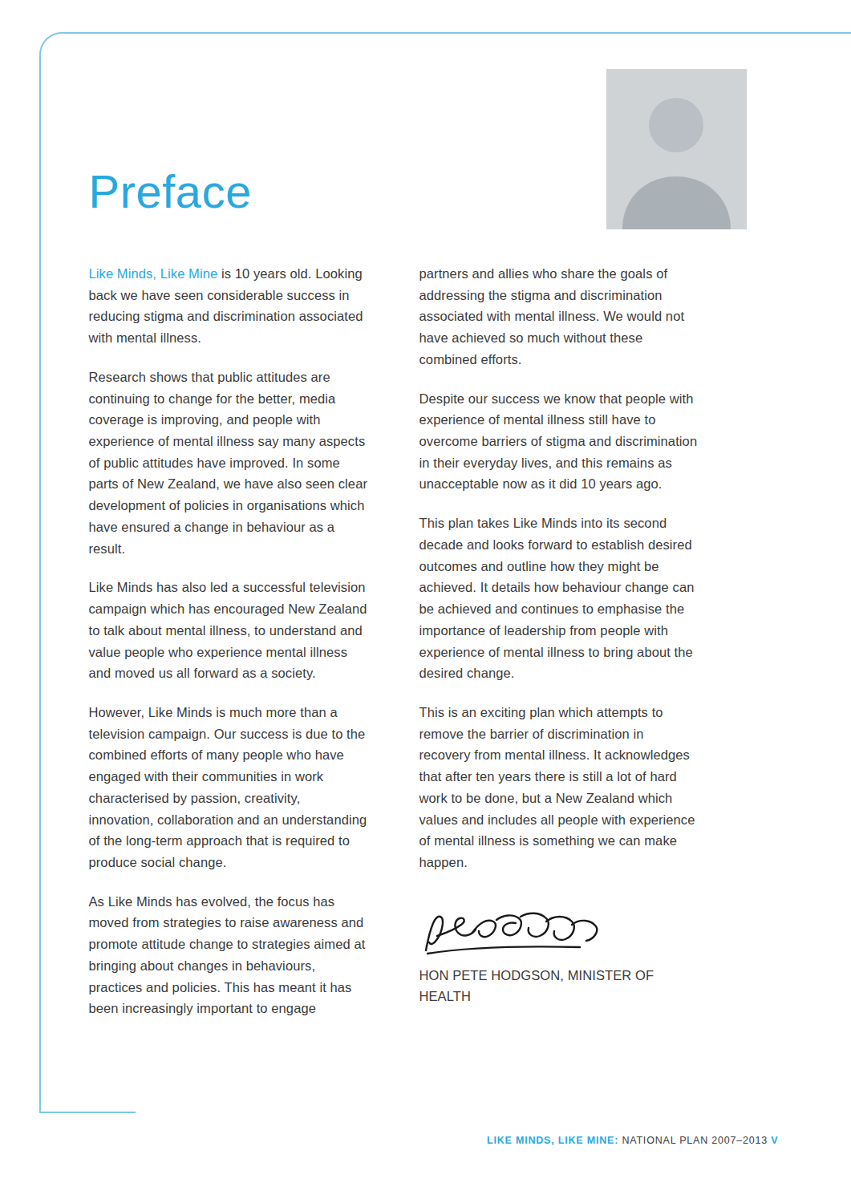Preface
Like Minds, Like Mine is 10 years old. Looking back we have seen considerable success in reducing stigma and discrimination associated with mental illness.
Research shows that public attitudes are continuing to change for the better, media coverage is improving, and people with experience of mental illness say many aspects of public attitudes have improved. In some parts of New Zealand, we have also seen clear development of policies in organisations which have ensured a change in behaviour as a result.
Like Minds has also led a successful television campaign which has encouraged New Zealand to talk about mental illness, to understand and value people who experience mental illness and moved us all forward as a society.
However, Like Minds is much more than a television campaign. Our success is due to the combined efforts of many people who have engaged with their communities in work characterised by passion, creativity, innovation, collaboration and an understanding of the long-term approach that is required to produce social change.
As Like Minds has evolved, the focus has moved from strategies to raise awareness and promote attitude change to strategies aimed at bringing about changes in behaviours, practices and policies. This has meant it has been increasingly important to engage partners and allies who share the goals of addressing the stigma and discrimination associated with mental illness. We would not have achieved so much without these combined efforts.
Despite our success we know that people with experience of mental illness still have to overcome barriers of stigma and discrimination in their everyday lives, and this remains as unacceptable now as it did 10 years ago.
This plan takes Like Minds into its second decade and looks forward to establish desired outcomes and outline how they might be achieved. It details how behaviour change can be achieved and continues to emphasise the importance of leadership from people with experience of mental illness to bring about the desired change.
This is an exciting plan which attempts to remove the barrier of discrimination in recovery from mental illness. It acknowledges that after ten years there is still a lot of hard work to be done, but a New Zealand which values and includes all people with experience of mental illness is something we can make happen.
Hon Pete Hodgson, Minister of Health
Like Minds, Like Mine: National Plan 2007–2013 v